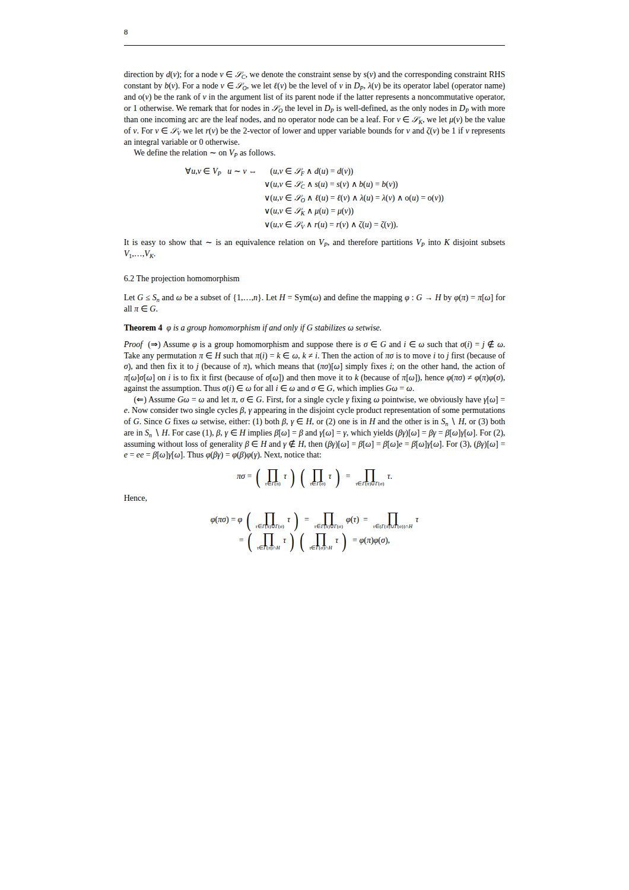8
direction by d(v); for a node v ∈ 𝒮C, we denote the constraint sense by s(v) and the corresponding constraint RHS constant by b(v). For a node v ∈ 𝒮O, we let ℓ(v) be the level of v in DP, λ(v) be its operator label (operator name) and o(v) be the rank of v in the argument list of its parent node if the latter represents a noncommutative operator, or 1 otherwise. We remark that for nodes in 𝒮O the level in DP is well-defined, as the only nodes in DP with more than one incoming arc are the leaf nodes, and no operator node can be a leaf. For v ∈ 𝒮K, we let μ(v) be the value of v. For v ∈ 𝒮V we let r(v) be the 2-vector of lower and upper variable bounds for v and ζ(v) be 1 if v represents an integral variable or 0 otherwise.
We define the relation ∼ on VP as follows.
| ∀ u , v ∈ V P u ∼ v ⇔ | | ( u , v ∈ 𝒮 F ∧ d ( u ) = d ( v )) |
| | ∨ | ( u , v ∈ 𝒮 C ∧ s ( u ) = s ( v ) ∧ b ( u ) = b ( v )) |
| | ∨ | ( u , v ∈ 𝒮 O ∧ ℓ ( u ) = ℓ ( v ) ∧ λ ( u ) = λ ( v ) ∧ o( u ) = o( v )) |
| | ∨ | ( u , v ∈ 𝒮 K ∧ μ ( u ) = μ ( v )) |
| | ∨ | ( u , v ∈ 𝒮 V ∧ r ( u ) = r ( v ) ∧ ζ ( u ) = ζ ( v )). |
It is easy to show that ∼ is an equivalence relation on VP, and therefore partitions VP into K disjoint subsets V 1,…,VK.
6.2 The projection homomorphism
Let G ≤ Sn and ω be a subset of {1,…,n}. Let H = Sym(ω) and define the mapping φ : G → H by φ(π) = π[ω] for all π ∈ G.
Theorem 4 φ is a group homomorphism if and only if G stabilizes ω setwise.
Proof (⇒) Assume φ is a group homomorphism and suppose there is σ ∈ G and i ∈ ω such that σ(i) = j ∉ ω. Take any permutation π ∈ H such that π(i) = k ∈ ω, k ≠ i. Then the action of πσ is to move i to j first (because of σ), and then fix it to j (because of π), which means that (πσ)[ω] simply fixes i; on the other hand, the action of π[ω]σ[ω] on i is to fix it first (because of σ[ω]) and then move it to k (because of π[ω]), hence φ(πσ) ≠ φ(π)φ(σ), against the assumption. Thus σ(i) ∈ ω for all i ∈ ω and σ ∈ G, which implies Gω = ω.
(⇐) Assume Gω = ω and let π, σ ∈ G. First, for a single cycle γ fixing ω pointwise, we obviously have γ[ω] = e. Now consider two single cycles β, γ appearing in the disjoint cycle product representation of some permutations of G. Since G fixes ω setwise, either: (1) both β, γ ∈ H, or (2) one is in H and the other is in Sn ∖ H, or (3) both are in Sn ∖ H. For case (1), β, γ ∈ H implies β[ω] = β and γ[ω] = γ, which yields (βγ)[ω] = βγ = β[ω]γ[ω]. For (2), assuming without loss of generality β ∈ H and γ ∉ H, then (βγ)[ω] = β[ω] = β[ω]e = β[ω]γ[ω]. For (3), (βγ)[ω] = e = ee = β[ω]γ[ω]. Thus φ(βγ) = φ(β)φ(γ). Next, notice that:
πσ = ( ∏τ∈Γ(π) τ ) ( ∏τ∈Γ(σ) τ ) = ∏τ∈Γ(π)∪Γ(σ) τ.
Hence,
φ(πσ) = φ ( ∏τ∈Γ(π)∪Γ(σ) τ ) = ∏τ∈Γ(π)∪Γ(σ) φ(τ) = ∏τ∈(Γ(π)∪Γ(σ))∩H τ = ( ∏τ∈Γ(π)∩H τ ) ( ∏τ∈Γ(σ)∩H τ ) = φ(π)φ(σ),